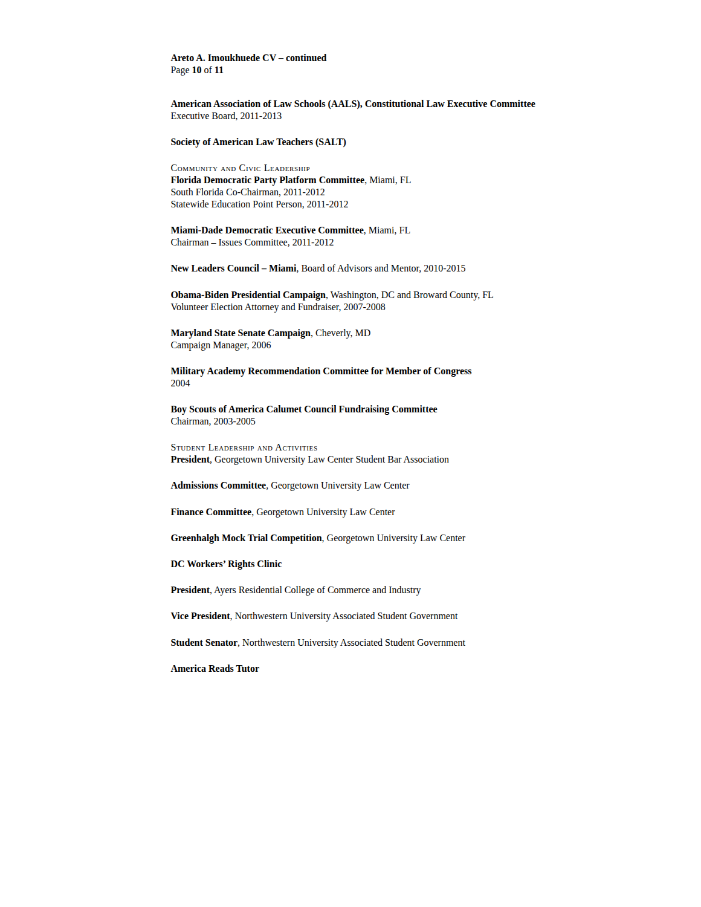Areto A. Imoukhuede CV – continued
Page 10 of 11
American Association of Law Schools (AALS), Constitutional Law Executive Committee
Executive Board, 2011-2013
Society of American Law Teachers (SALT)
Community and Civic Leadership
Florida Democratic Party Platform Committee, Miami, FL
South Florida Co-Chairman, 2011-2012
Statewide Education Point Person, 2011-2012
Miami-Dade Democratic Executive Committee, Miami, FL
Chairman – Issues Committee, 2011-2012
New Leaders Council – Miami, Board of Advisors and Mentor, 2010-2015
Obama-Biden Presidential Campaign, Washington, DC and Broward County, FL
Volunteer Election Attorney and Fundraiser, 2007-2008
Maryland State Senate Campaign, Cheverly, MD
Campaign Manager, 2006
Military Academy Recommendation Committee for Member of Congress
2004
Boy Scouts of America Calumet Council Fundraising Committee
Chairman, 2003-2005
Student Leadership and Activities
President, Georgetown University Law Center Student Bar Association
Admissions Committee, Georgetown University Law Center
Finance Committee, Georgetown University Law Center
Greenhalgh Mock Trial Competition, Georgetown University Law Center
DC Workers’ Rights Clinic
President, Ayers Residential College of Commerce and Industry
Vice President, Northwestern University Associated Student Government
Student Senator, Northwestern University Associated Student Government
America Reads Tutor